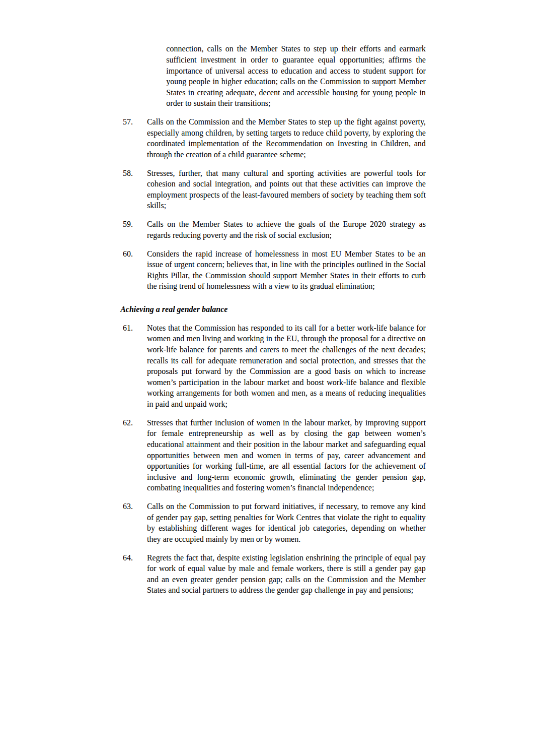connection, calls on the Member States to step up their efforts and earmark sufficient investment in order to guarantee equal opportunities; affirms the importance of universal access to education and access to student support for young people in higher education; calls on the Commission to support Member States in creating adequate, decent and accessible housing for young people in order to sustain their transitions;
57.
Calls on the Commission and the Member States to step up the fight against poverty, especially among children, by setting targets to reduce child poverty, by exploring the coordinated implementation of the Recommendation on Investing in Children, and through the creation of a child guarantee scheme;
58.
Stresses, further, that many cultural and sporting activities are powerful tools for cohesion and social integration, and points out that these activities can improve the employment prospects of the least-favoured members of society by teaching them soft skills;
59.
Calls on the Member States to achieve the goals of the Europe 2020 strategy as regards reducing poverty and the risk of social exclusion;
60.
Considers the rapid increase of homelessness in most EU Member States to be an issue of urgent concern; believes that, in line with the principles outlined in the Social Rights Pillar, the Commission should support Member States in their efforts to curb the rising trend of homelessness with a view to its gradual elimination;
Achieving a real gender balance
61.
Notes that the Commission has responded to its call for a better work-life balance for women and men living and working in the EU, through the proposal for a directive on work-life balance for parents and carers to meet the challenges of the next decades; recalls its call for adequate remuneration and social protection, and stresses that the proposals put forward by the Commission are a good basis on which to increase women’s participation in the labour market and boost work-life balance and flexible working arrangements for both women and men, as a means of reducing inequalities in paid and unpaid work;
62.
Stresses that further inclusion of women in the labour market, by improving support for female entrepreneurship as well as by closing the gap between women’s educational attainment and their position in the labour market and safeguarding equal opportunities between men and women in terms of pay, career advancement and opportunities for working full-time, are all essential factors for the achievement of inclusive and long-term economic growth, eliminating the gender pension gap, combating inequalities and fostering women’s financial independence;
63.
Calls on the Commission to put forward initiatives, if necessary, to remove any kind of gender pay gap, setting penalties for Work Centres that violate the right to equality by establishing different wages for identical job categories, depending on whether they are occupied mainly by men or by women.
64.
Regrets the fact that, despite existing legislation enshrining the principle of equal pay for work of equal value by male and female workers, there is still a gender pay gap and an even greater gender pension gap; calls on the Commission and the Member States and social partners to address the gender gap challenge in pay and pensions;